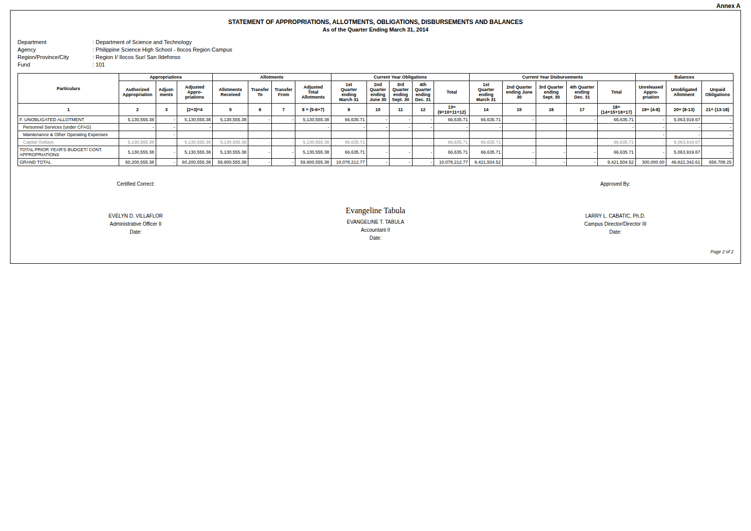Annex A
STATEMENT OF APPROPRIATIONS, ALLOTMENTS, OBLIGATIONS, DISBURSEMENTS AND BALANCES
As of the Quarter Ending March 31, 2014
Department: Department of Science and Technology
Agency: Philippine Science High School - Ilocos Region Campus
Region/Province/City: Region I/ Ilocos Sur/ San Ildefonso
Fund: 101
| Particulars | Appropriations | Allotments | Current Year Obligations | Current Year Disbursements | Balances |
| --- | --- | --- | --- | --- | --- |
| Authorized Appropriation | Adjust- ments | Adjusted Appro- priations | Allotments Received | Transfer To | Transfer From | Adjusted Total Allotments | 1st Quarter ending March 31 | 2nd Quarter ending June 30 | 3rd Quarter ending Sept. 30 | 4th Quarter ending Dec. 31 | Total | 1st Quarter ending March 31 | 2nd Quarter ending June 30 | 3rd Quarter ending Sept. 30 | 4th Quarter ending Dec. 31 | Total | Unreleased Appro- priation | Unobligated Allotment | Unpaid Obligations |
| 1 | 2 | 3 | (2+3)=4 | 5 | 6 | 7 | 8 = (5-6+7) | 9 | 10 | 11 | 12 | 13= (9+10+11+12) | 14 | 15 | 16 | 17 | 18= (14+15+16+17) | 19= (4-8) | 20= (8-13) | 21= (13-18) |
| F. UNOBLIGATED ALLOTMENT | 5,130,555.38 | - | 5,130,555.38 | 5,130,555.38 | - | - | 5,130,555.38 | 66,635.71 | - | - | - | 66,635.71 | 66,635.71 | - | - | - | 66,635.71 | - | 5,063,919.67 | - |
| Personnel Services (under CFAG) | - | - | - | | | | - | - | - | - | - | - | - | | | | - | - | - | - |
| Maintenance & Other Operating Expenses | | - | | | | | | | | | | | | | | | | - | - | - |
| Capital Outlays | 5,130,555.38 | - | 5,130,555.38 | 5,130,555.38 | - | - | 5,130,555.38 | 66,635.71 | - | - | - | 66,635.71 | 66,635.71 | - | - | - | 66,635.71 | - | 5,063,919.67 | - |
| TOTAL PRIOR YEAR'S BUDGET/ CONT. APPROPRIATIONS | 5,130,555.38 | - | 5,130,555.38 | 5,130,555.38 | - | - | 5,130,555.38 | 66,635.71 | - | - | - | 66,635.71 | 66,635.71 | - | - | - | 66,635.71 | - | 5,063,919.67 | - |
| GRAND TOTAL | 60,200,555.38 | - | 60,200,555.38 | 59,900,555.38 | - | - | 59,900,555.38 | 10,078,212.77 | - | - | - | 10,078,212.77 | 9,421,504.52 | - | - | - | 9,421,504.52 | 300,000.00 | 49,822,342.61 | 656,708.25 |
| Certified Correct: EVELYN D. VILLAFLOR Administrative Officer II Date: | Evangeline Tabula EVANGELINE T. TABULA Accountant II Date: | Approved By: LARRY L. CABATIC, Ph.D. Campus Director/Director III Date: |
Page 2 of 2